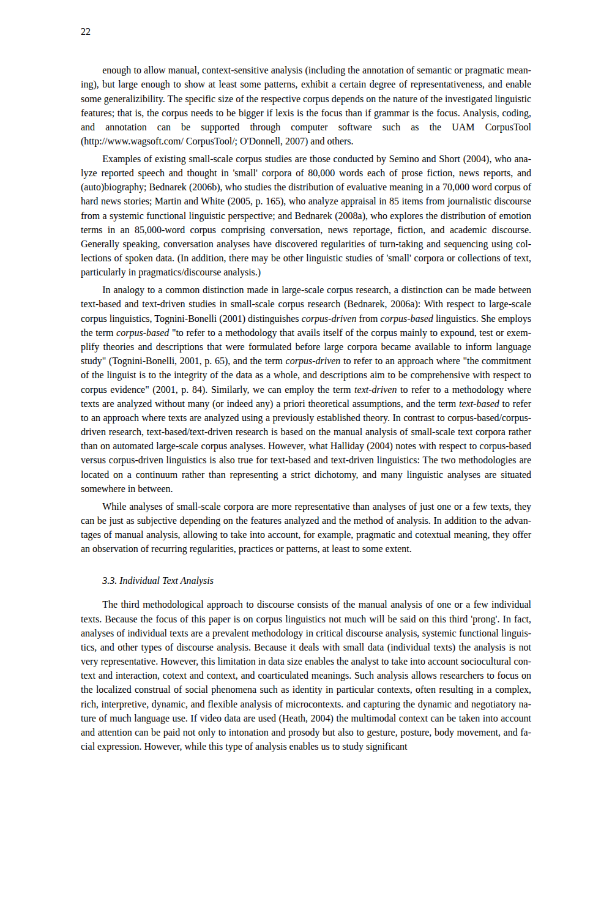22
enough to allow manual, context-sensitive analysis (including the annotation of semantic or pragmatic meaning), but large enough to show at least some patterns, exhibit a certain degree of representativeness, and enable some generalizibility. The specific size of the respective corpus depends on the nature of the investigated linguistic features; that is, the corpus needs to be bigger if lexis is the focus than if grammar is the focus. Analysis, coding, and annotation can be supported through computer software such as the UAM CorpusTool (http://www.wagsoft.com/ CorpusTool/; O'Donnell, 2007) and others.
Examples of existing small-scale corpus studies are those conducted by Semino and Short (2004), who analyze reported speech and thought in 'small' corpora of 80,000 words each of prose fiction, news reports, and (auto)biography; Bednarek (2006b), who studies the distribution of evaluative meaning in a 70,000 word corpus of hard news stories; Martin and White (2005, p. 165), who analyze appraisal in 85 items from journalistic discourse from a systemic functional linguistic perspective; and Bednarek (2008a), who explores the distribution of emotion terms in an 85,000-word corpus comprising conversation, news reportage, fiction, and academic discourse. Generally speaking, conversation analyses have discovered regularities of turn-taking and sequencing using collections of spoken data. (In addition, there may be other linguistic studies of 'small' corpora or collections of text, particularly in pragmatics/discourse analysis.)
In analogy to a common distinction made in large-scale corpus research, a distinction can be made between text-based and text-driven studies in small-scale corpus research (Bednarek, 2006a): With respect to large-scale corpus linguistics, Tognini-Bonelli (2001) distinguishes corpus-driven from corpus-based linguistics. She employs the term corpus-based "to refer to a methodology that avails itself of the corpus mainly to expound, test or exemplify theories and descriptions that were formulated before large corpora became available to inform language study" (Tognini-Bonelli, 2001, p. 65), and the term corpus-driven to refer to an approach where "the commitment of the linguist is to the integrity of the data as a whole, and descriptions aim to be comprehensive with respect to corpus evidence" (2001, p. 84). Similarly, we can employ the term text-driven to refer to a methodology where texts are analyzed without many (or indeed any) a priori theoretical assumptions, and the term text-based to refer to an approach where texts are analyzed using a previously established theory. In contrast to corpus-based/corpus-driven research, text-based/text-driven research is based on the manual analysis of small-scale text corpora rather than on automated large-scale corpus analyses. However, what Halliday (2004) notes with respect to corpus-based versus corpus-driven linguistics is also true for text-based and text-driven linguistics: The two methodologies are located on a continuum rather than representing a strict dichotomy, and many linguistic analyses are situated somewhere in between.
While analyses of small-scale corpora are more representative than analyses of just one or a few texts, they can be just as subjective depending on the features analyzed and the method of analysis. In addition to the advantages of manual analysis, allowing to take into account, for example, pragmatic and cotextual meaning, they offer an observation of recurring regularities, practices or patterns, at least to some extent.
3.3. Individual Text Analysis
The third methodological approach to discourse consists of the manual analysis of one or a few individual texts. Because the focus of this paper is on corpus linguistics not much will be said on this third 'prong'. In fact, analyses of individual texts are a prevalent methodology in critical discourse analysis, systemic functional linguistics, and other types of discourse analysis. Because it deals with small data (individual texts) the analysis is not very representative. However, this limitation in data size enables the analyst to take into account sociocultural context and interaction, cotext and context, and coarticulated meanings. Such analysis allows researchers to focus on the localized construal of social phenomena such as identity in particular contexts, often resulting in a complex, rich, interpretive, dynamic, and flexible analysis of microcontexts. and capturing the dynamic and negotiatory nature of much language use. If video data are used (Heath, 2004) the multimodal context can be taken into account and attention can be paid not only to intonation and prosody but also to gesture, posture, body movement, and facial expression. However, while this type of analysis enables us to study significant